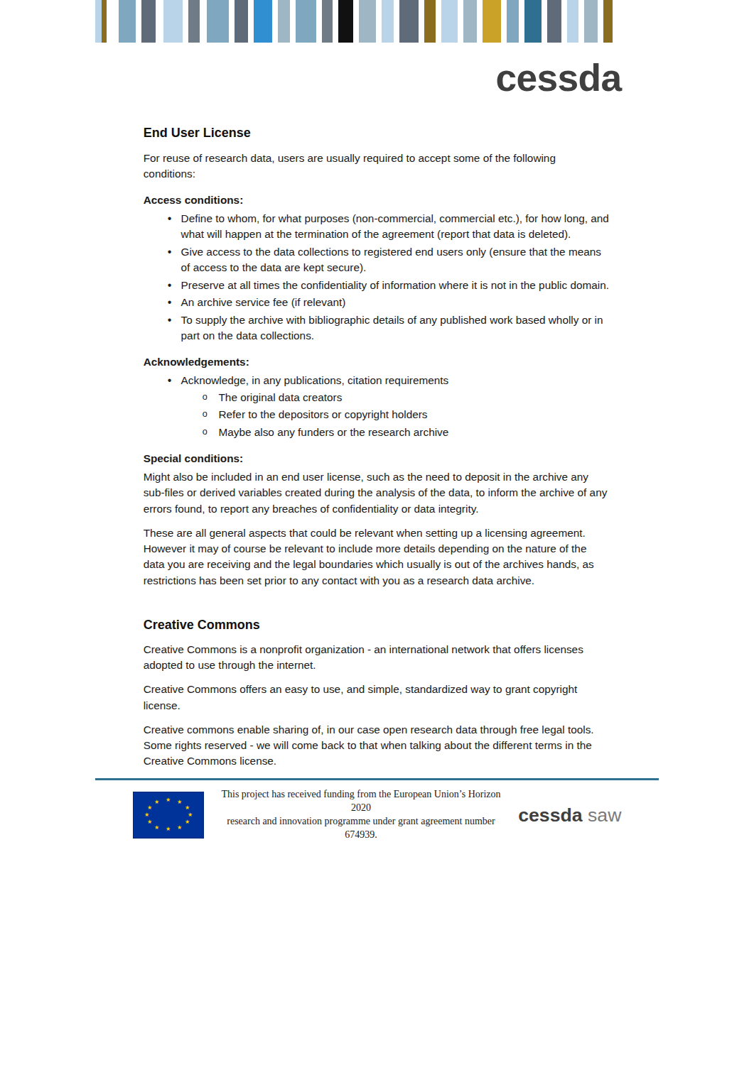cessda
End User License
For reuse of research data, users are usually required to accept some of the following conditions:
Access conditions:
Define to whom, for what purposes (non-commercial, commercial etc.), for how long, and what will happen at the termination of the agreement (report that data is deleted).
Give access to the data collections to registered end users only (ensure that the means of access to the data are kept secure).
Preserve at all times the confidentiality of information where it is not in the public domain.
An archive service fee (if relevant)
To supply the archive with bibliographic details of any published work based wholly or in part on the data collections.
Acknowledgements:
Acknowledge, in any publications, citation requirements
The original data creators
Refer to the depositors or copyright holders
Maybe also any funders or the research archive
Special conditions:
Might also be included in an end user license, such as the need to deposit in the archive any sub-files or derived variables created during the analysis of the data, to inform the archive of any errors found, to report any breaches of confidentiality or data integrity.
These are all general aspects that could be relevant when setting up a licensing agreement. However it may of course be relevant to include more details depending on the nature of the data you are receiving and the legal boundaries which usually is out of the archives hands, as restrictions has been set prior to any contact with you as a research data archive.
Creative Commons
Creative Commons is a nonprofit organization - an international network that offers licenses adopted to use through the internet.
Creative Commons offers an easy to use, and simple, standardized way to grant copyright license.
Creative commons enable sharing of, in our case open research data through free legal tools. Some rights reserved - we will come back to that when talking about the different terms in the Creative Commons license.
★ ★ ★ ★ ★ ★ ★ ★ ★ ★ ★ ★
This project has received funding from the European Union’s Horizon 2020
research and innovation programme under grant agreement number 674939.
cessda saw